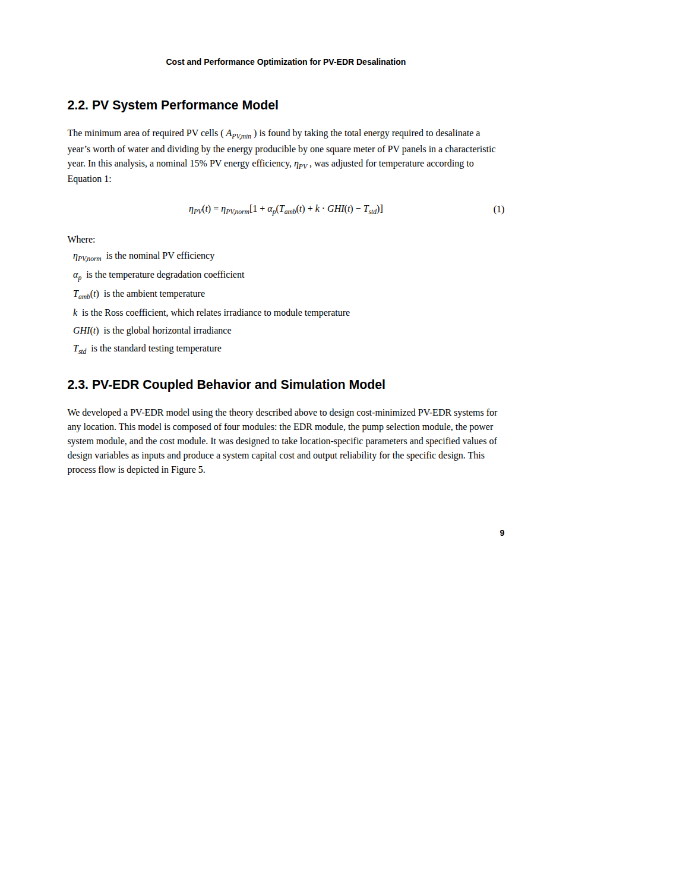Cost and Performance Optimization for PV-EDR Desalination
2.2. PV System Performance Model
The minimum area of required PV cells ( APV,min ) is found by taking the total energy required to desalinate a year’s worth of water and dividing by the energy producible by one square meter of PV panels in a characteristic year. In this analysis, a nominal 15% PV energy efficiency, ηPV , was adjusted for temperature according to Equation 1:
ηPV(t) = ηPV,norm[1 + αp(Tamb(t) + k · GHI(t) − Tstd)] (1)
Where:
ηPV,norm is the nominal PV efficiency
αp is the temperature degradation coefficient
Tamb(t) is the ambient temperature
k is the Ross coefficient, which relates irradiance to module temperature
GHI(t) is the global horizontal irradiance
Tstd is the standard testing temperature
2.3. PV-EDR Coupled Behavior and Simulation Model
We developed a PV-EDR model using the theory described above to design cost-minimized PV-EDR systems for any location. This model is composed of four modules: the EDR module, the pump selection module, the power system module, and the cost module. It was designed to take location-specific parameters and specified values of design variables as inputs and produce a system capital cost and output reliability for the specific design. This process flow is depicted in Figure 5.
9